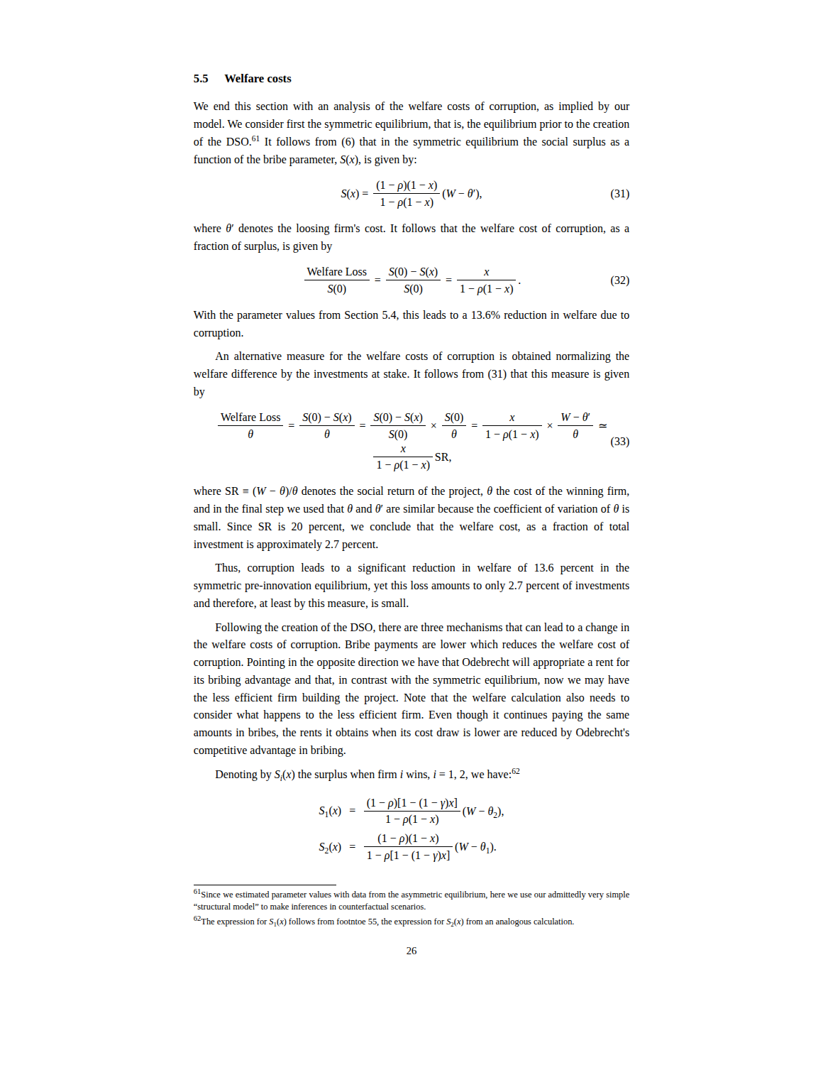5.5 Welfare costs
We end this section with an analysis of the welfare costs of corruption, as implied by our model. We consider first the symmetric equilibrium, that is, the equilibrium prior to the creation of the DSO.61 It follows from (6) that in the symmetric equilibrium the social surplus as a function of the bribe parameter, S(x), is given by:
S(x) = (1 − ρ)(1 − x) 1 − ρ(1 − x)(W − θ′), (31)
where θ′ denotes the loosing firm's cost. It follows that the welfare cost of corruption, as a fraction of surplus, is given by
Welfare Loss S(0) = S(0) − S(x) S(0) = x 1 − ρ(1 − x). (32)
With the parameter values from Section 5.4, this leads to a 13.6% reduction in welfare due to corruption.
An alternative measure for the welfare costs of corruption is obtained normalizing the welfare difference by the investments at stake. It follows from (31) that this measure is given by
Welfare Loss θ = S(0) − S(x) θ = S(0) − S(x) S(0) × S(0) θ = x 1 − ρ(1 − x) × W − θ′θ ≃ x 1 − ρ(1 − x) SR, (33)
where SR ≡ (W − θ)/θ denotes the social return of the project, θ the cost of the winning firm, and in the final step we used that θ and θ′ are similar because the coefficient of variation of θ is small. Since SR is 20 percent, we conclude that the welfare cost, as a fraction of total investment is approximately 2.7 percent.
Thus, corruption leads to a significant reduction in welfare of 13.6 percent in the symmetric pre-innovation equilibrium, yet this loss amounts to only 2.7 percent of investments and therefore, at least by this measure, is small.
Following the creation of the DSO, there are three mechanisms that can lead to a change in the welfare costs of corruption. Bribe payments are lower which reduces the welfare cost of corruption. Pointing in the opposite direction we have that Odebrecht will appropriate a rent for its bribing advantage and that, in contrast with the symmetric equilibrium, now we may have the less efficient firm building the project. Note that the welfare calculation also needs to consider what happens to the less efficient firm. Even though it continues paying the same amounts in bribes, the rents it obtains when its cost draw is lower are reduced by Odebrecht's competitive advantage in bribing.
Denoting by Si(x) the surplus when firm i wins, i = 1, 2, we have:62
S1(x) = (1 − ρ)[1 − (1 − γ)x] 1 − ρ(1 − x)(W − θ2),
S2(x) = (1 − ρ)(1 − x) 1 − ρ[1 − (1 − γ)x](W − θ1).
61Since we estimated parameter values with data from the asymmetric equilibrium, here we use our admittedly very simple “structural model” to make inferences in counterfactual scenarios.
62The expression for S1(x) follows from footntoe 55, the expression for S2(x) from an analogous calculation.
26